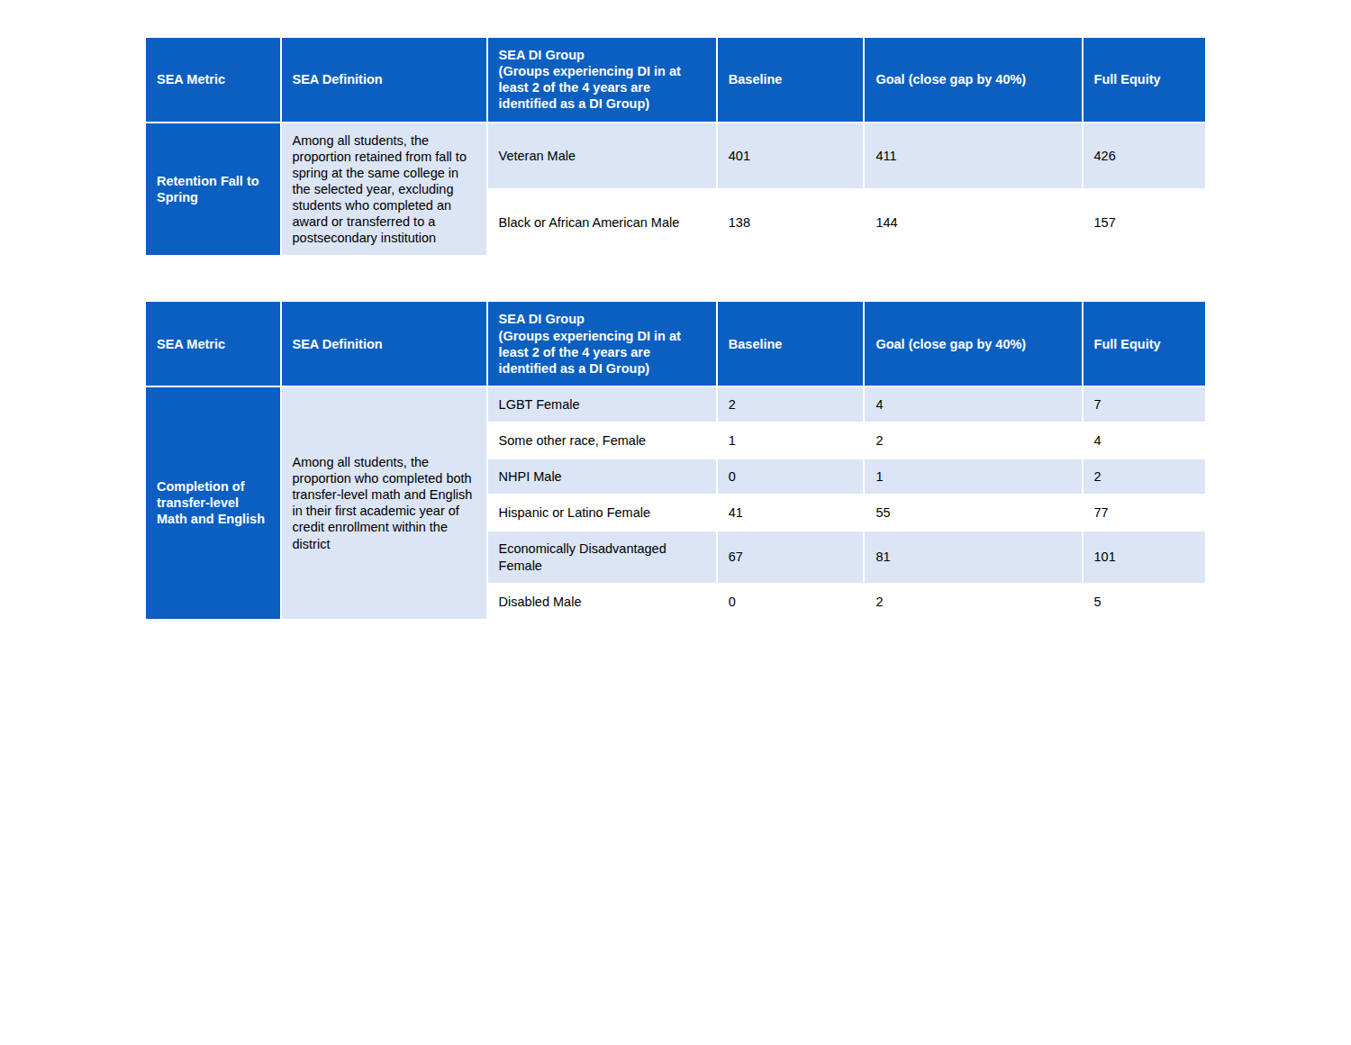| SEA Metric | SEA Definition | SEA DI Group (Groups experiencing DI in at least 2 of the 4 years are identified as a DI Group) | Baseline | Goal (close gap by 40%) | Full Equity |
| --- | --- | --- | --- | --- | --- |
| Retention Fall to Spring | Among all students, the proportion retained from fall to spring at the same college in the selected year, excluding students who completed an award or transferred to a postsecondary institution | Veteran Male | 401 | 411 | 426 |
| Black or African American Male | 138 | 144 | 157 |
| SEA Metric | SEA Definition | SEA DI Group (Groups experiencing DI in at least 2 of the 4 years are identified as a DI Group) | Baseline | Goal (close gap by 40%) | Full Equity |
| --- | --- | --- | --- | --- | --- |
| Completion of transfer-level Math and English | Among all students, the proportion who completed both transfer-level math and English in their first academic year of credit enrollment within the district | LGBT Female | 2 | 4 | 7 |
| Some other race, Female | 1 | 2 | 4 |
| NHPI Male | 0 | 1 | 2 |
| Hispanic or Latino Female | 41 | 55 | 77 |
| Economically Disadvantaged Female | 67 | 81 | 101 |
| Disabled Male | 0 | 2 | 5 |